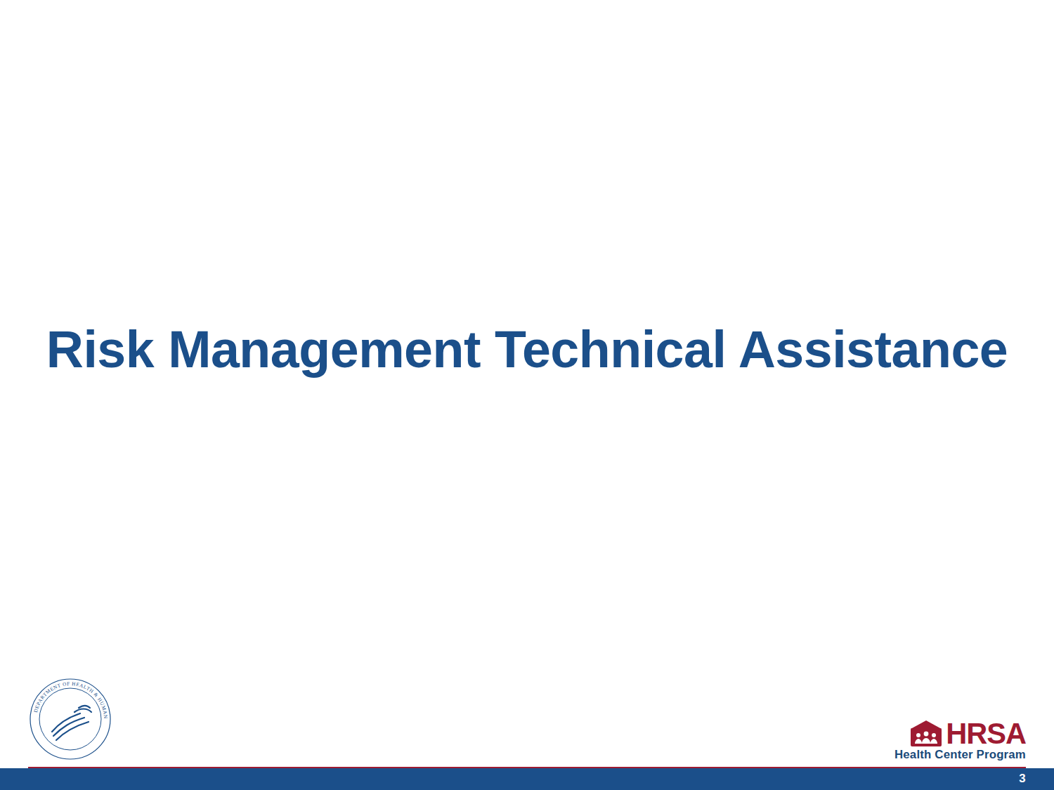Risk Management Technical Assistance
Department of Health & Human Services · USA DEPARTMENT OF HEALTH & HUMAN SERVICES · USA
HRSA
Health Center Program
3